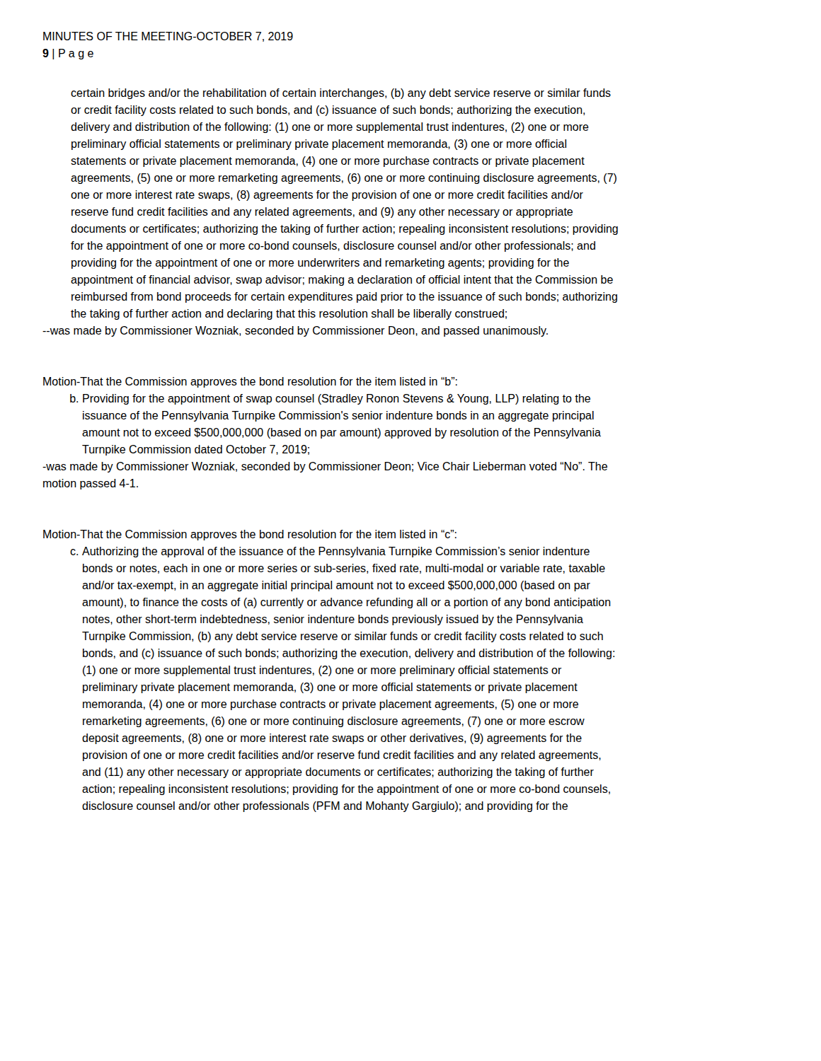MINUTES OF THE MEETING-OCTOBER 7, 2019
9 | P a g e
certain bridges and/or the rehabilitation of certain interchanges, (b) any debt service reserve or similar funds or credit facility costs related to such bonds, and (c) issuance of such bonds; authorizing the execution, delivery and distribution of the following: (1) one or more supplemental trust indentures, (2) one or more preliminary official statements or preliminary private placement memoranda, (3) one or more official statements or private placement memoranda, (4) one or more purchase contracts or private placement agreements, (5) one or more remarketing agreements, (6) one or more continuing disclosure agreements, (7) one or more interest rate swaps, (8) agreements for the provision of one or more credit facilities and/or reserve fund credit facilities and any related agreements, and (9) any other necessary or appropriate documents or certificates; authorizing the taking of further action; repealing inconsistent resolutions; providing for the appointment of one or more co-bond counsels, disclosure counsel and/or other professionals; and providing for the appointment of one or more underwriters and remarketing agents; providing for the appointment of financial advisor, swap advisor; making a declaration of official intent that the Commission be reimbursed from bond proceeds for certain expenditures paid prior to the issuance of such bonds; authorizing the taking of further action and declaring that this resolution shall be liberally construed;
--was made by Commissioner Wozniak, seconded by Commissioner Deon, and passed unanimously.
Motion-That the Commission approves the bond resolution for the item listed in “b”:
Providing for the appointment of swap counsel (Stradley Ronon Stevens & Young, LLP) relating to the issuance of the Pennsylvania Turnpike Commission's senior indenture bonds in an aggregate principal amount not to exceed $500,000,000 (based on par amount) approved by resolution of the Pennsylvania Turnpike Commission dated October 7, 2019;
-was made by Commissioner Wozniak, seconded by Commissioner Deon; Vice Chair Lieberman voted “No”. The motion passed 4-1.
Motion-That the Commission approves the bond resolution for the item listed in “c”:
Authorizing the approval of the issuance of the Pennsylvania Turnpike Commission’s senior indenture bonds or notes, each in one or more series or sub-series, fixed rate, multi-modal or variable rate, taxable and/or tax-exempt, in an aggregate initial principal amount not to exceed $500,000,000 (based on par amount), to finance the costs of (a) currently or advance refunding all or a portion of any bond anticipation notes, other short-term indebtedness, senior indenture bonds previously issued by the Pennsylvania Turnpike Commission, (b) any debt service reserve or similar funds or credit facility costs related to such bonds, and (c) issuance of such bonds; authorizing the execution, delivery and distribution of the following: (1) one or more supplemental trust indentures, (2) one or more preliminary official statements or preliminary private placement memoranda, (3) one or more official statements or private placement memoranda, (4) one or more purchase contracts or private placement agreements, (5) one or more remarketing agreements, (6) one or more continuing disclosure agreements, (7) one or more escrow deposit agreements, (8) one or more interest rate swaps or other derivatives, (9) agreements for the provision of one or more credit facilities and/or reserve fund credit facilities and any related agreements, and (11) any other necessary or appropriate documents or certificates; authorizing the taking of further action; repealing inconsistent resolutions; providing for the appointment of one or more co-bond counsels, disclosure counsel and/or other professionals (PFM and Mohanty Gargiulo); and providing for the